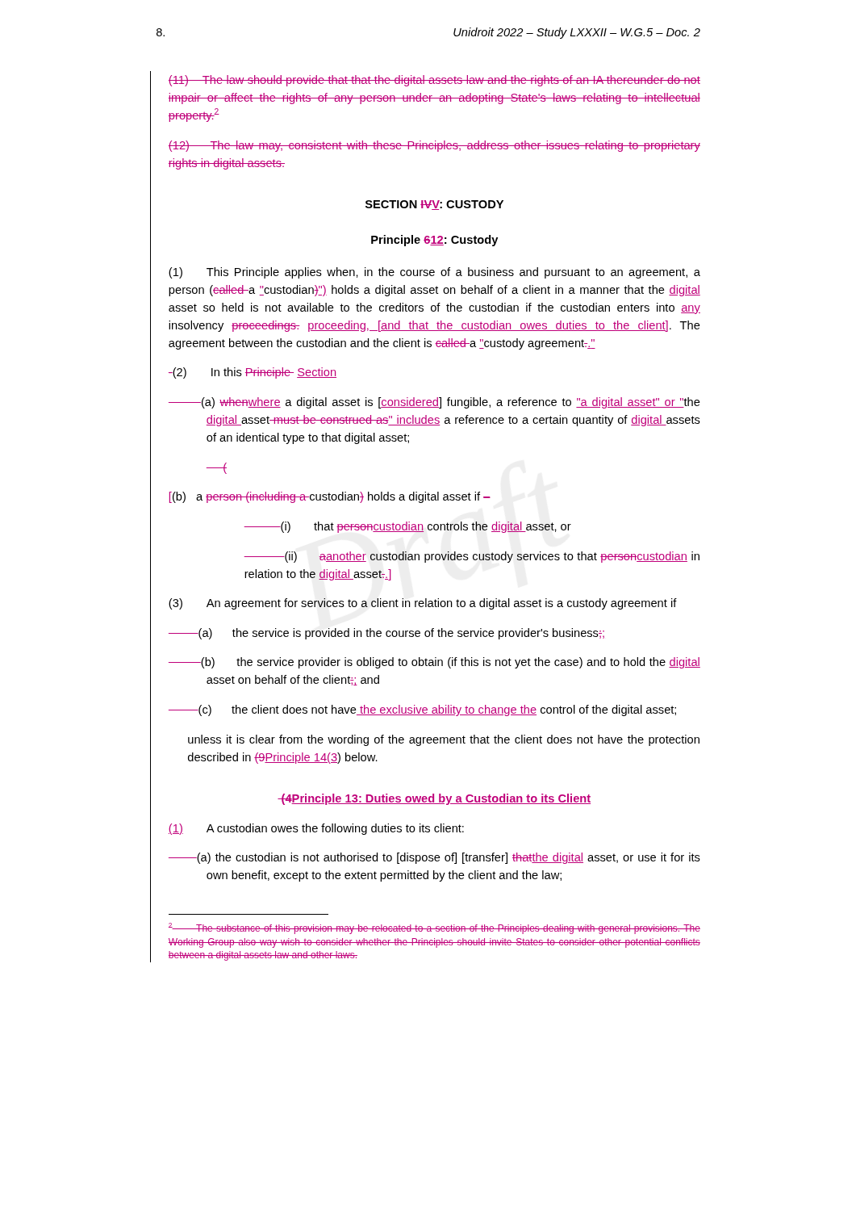Draft
8. Unidroit 2022 – Study LXXXII – W.G.5 – Doc. 2
(11) The law should provide that that the digital assets law and the rights of an IA thereunder do not impair or affect the rights of any person under an adopting State's laws relating to intellectual property.2
(12) The law may, consistent with these Principles, address other issues relating to proprietary rights in digital assets.
SECTION IVV: CUSTODY
Principle 612: Custody
(1) This Principle applies when, in the course of a business and pursuant to an agreement, a person (called a "custodian)") holds a digital asset on behalf of a client in a manner that the digital asset so held is not available to the creditors of the custodian if the custodian enters into any insolvency proceedings. proceeding, [and that the custodian owes duties to the client]. The agreement between the custodian and the client is called a "custody agreement.."
-(2) In this Principle Section
(a) whenwhere a digital asset is [considered] fungible, a reference to "a digital asset" or "the digital asset must be construed as" includes a reference to a certain quantity of digital assets of an identical type to that digital asset;
(
[(b) a person (including a custodian) holds a digital asset if –
(i) that personcustodian controls the digital asset, or
(ii) aanother custodian provides custody services to that personcustodian in relation to the digital asset..]
(3) An agreement for services to a client in relation to a digital asset is a custody agreement if
(a) the service is provided in the course of the service provider's business;;
(b) the service provider is obliged to obtain (if this is not yet the case) and to hold the digital asset on behalf of the client;; and
(c) the client does not have the exclusive ability to change the control of the digital asset;
unless it is clear from the wording of the agreement that the client does not have the protection described in (9Principle 14(3) below.
(4Principle 13: Duties owed by a Custodian to its Client
(1) A custodian owes the following duties to its client:
(a) the custodian is not authorised to [dispose of] [transfer] thatthe digital asset, or use it for its own benefit, except to the extent permitted by the client and the law;
2 The substance of this provision may be relocated to a section of the Principles dealing with general provisions. The Working Group also way wish to consider whether the Principles should invite States to consider other potential conflicts between a digital assets law and other laws.